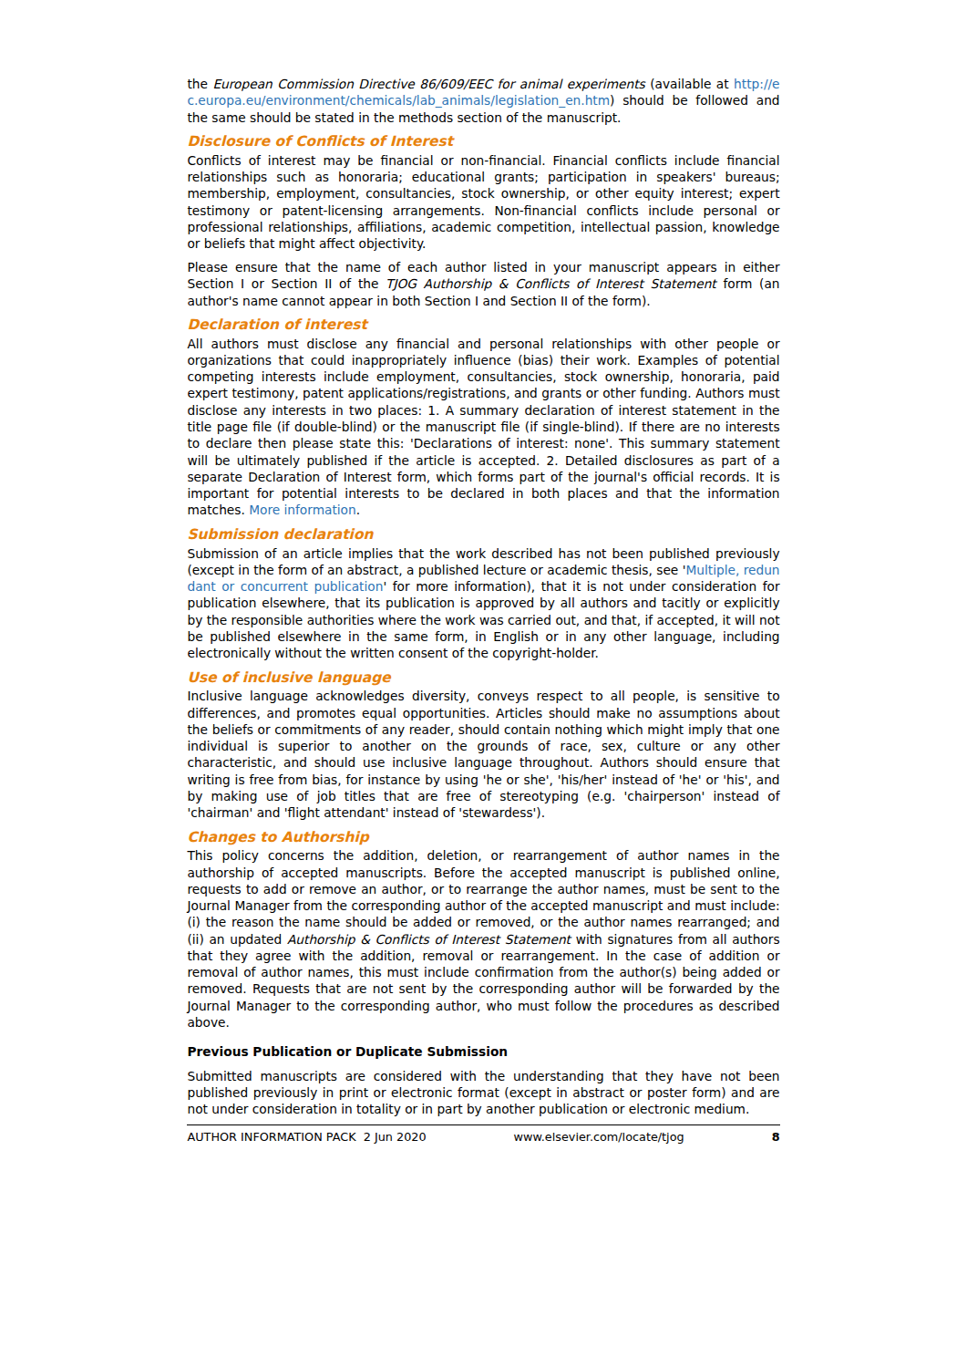the European Commission Directive 86/609/EEC for animal experiments (available at http://ec.europa.eu/environment/chemicals/lab_animals/legislation_en.htm) should be followed and the same should be stated in the methods section of the manuscript.
Disclosure of Conflicts of Interest
Conflicts of interest may be financial or non-financial. Financial conflicts include financial relationships such as honoraria; educational grants; participation in speakers' bureaus; membership, employment, consultancies, stock ownership, or other equity interest; expert testimony or patent-licensing arrangements. Non-financial conflicts include personal or professional relationships, affiliations, academic competition, intellectual passion, knowledge or beliefs that might affect objectivity.
Please ensure that the name of each author listed in your manuscript appears in either Section I or Section II of the TJOG Authorship & Conflicts of Interest Statement form (an author's name cannot appear in both Section I and Section II of the form).
Declaration of interest
All authors must disclose any financial and personal relationships with other people or organizations that could inappropriately influence (bias) their work. Examples of potential competing interests include employment, consultancies, stock ownership, honoraria, paid expert testimony, patent applications/registrations, and grants or other funding. Authors must disclose any interests in two places: 1. A summary declaration of interest statement in the title page file (if double-blind) or the manuscript file (if single-blind). If there are no interests to declare then please state this: 'Declarations of interest: none'. This summary statement will be ultimately published if the article is accepted. 2. Detailed disclosures as part of a separate Declaration of Interest form, which forms part of the journal's official records. It is important for potential interests to be declared in both places and that the information matches. More information.
Submission declaration
Submission of an article implies that the work described has not been published previously (except in the form of an abstract, a published lecture or academic thesis, see 'Multiple, redundant or concurrent publication' for more information), that it is not under consideration for publication elsewhere, that its publication is approved by all authors and tacitly or explicitly by the responsible authorities where the work was carried out, and that, if accepted, it will not be published elsewhere in the same form, in English or in any other language, including electronically without the written consent of the copyright-holder.
Use of inclusive language
Inclusive language acknowledges diversity, conveys respect to all people, is sensitive to differences, and promotes equal opportunities. Articles should make no assumptions about the beliefs or commitments of any reader, should contain nothing which might imply that one individual is superior to another on the grounds of race, sex, culture or any other characteristic, and should use inclusive language throughout. Authors should ensure that writing is free from bias, for instance by using 'he or she', 'his/her' instead of 'he' or 'his', and by making use of job titles that are free of stereotyping (e.g. 'chairperson' instead of 'chairman' and 'flight attendant' instead of 'stewardess').
Changes to Authorship
This policy concerns the addition, deletion, or rearrangement of author names in the authorship of accepted manuscripts. Before the accepted manuscript is published online, requests to add or remove an author, or to rearrange the author names, must be sent to the Journal Manager from the corresponding author of the accepted manuscript and must include: (i) the reason the name should be added or removed, or the author names rearranged; and (ii) an updated Authorship & Conflicts of Interest Statement with signatures from all authors that they agree with the addition, removal or rearrangement. In the case of addition or removal of author names, this must include confirmation from the author(s) being added or removed. Requests that are not sent by the corresponding author will be forwarded by the Journal Manager to the corresponding author, who must follow the procedures as described above.
Previous Publication or Duplicate Submission
Submitted manuscripts are considered with the understanding that they have not been published previously in print or electronic format (except in abstract or poster form) and are not under consideration in totality or in part by another publication or electronic medium.
AUTHOR INFORMATION PACK 2 Jun 2020 www.elsevier.com/locate/tjog 8